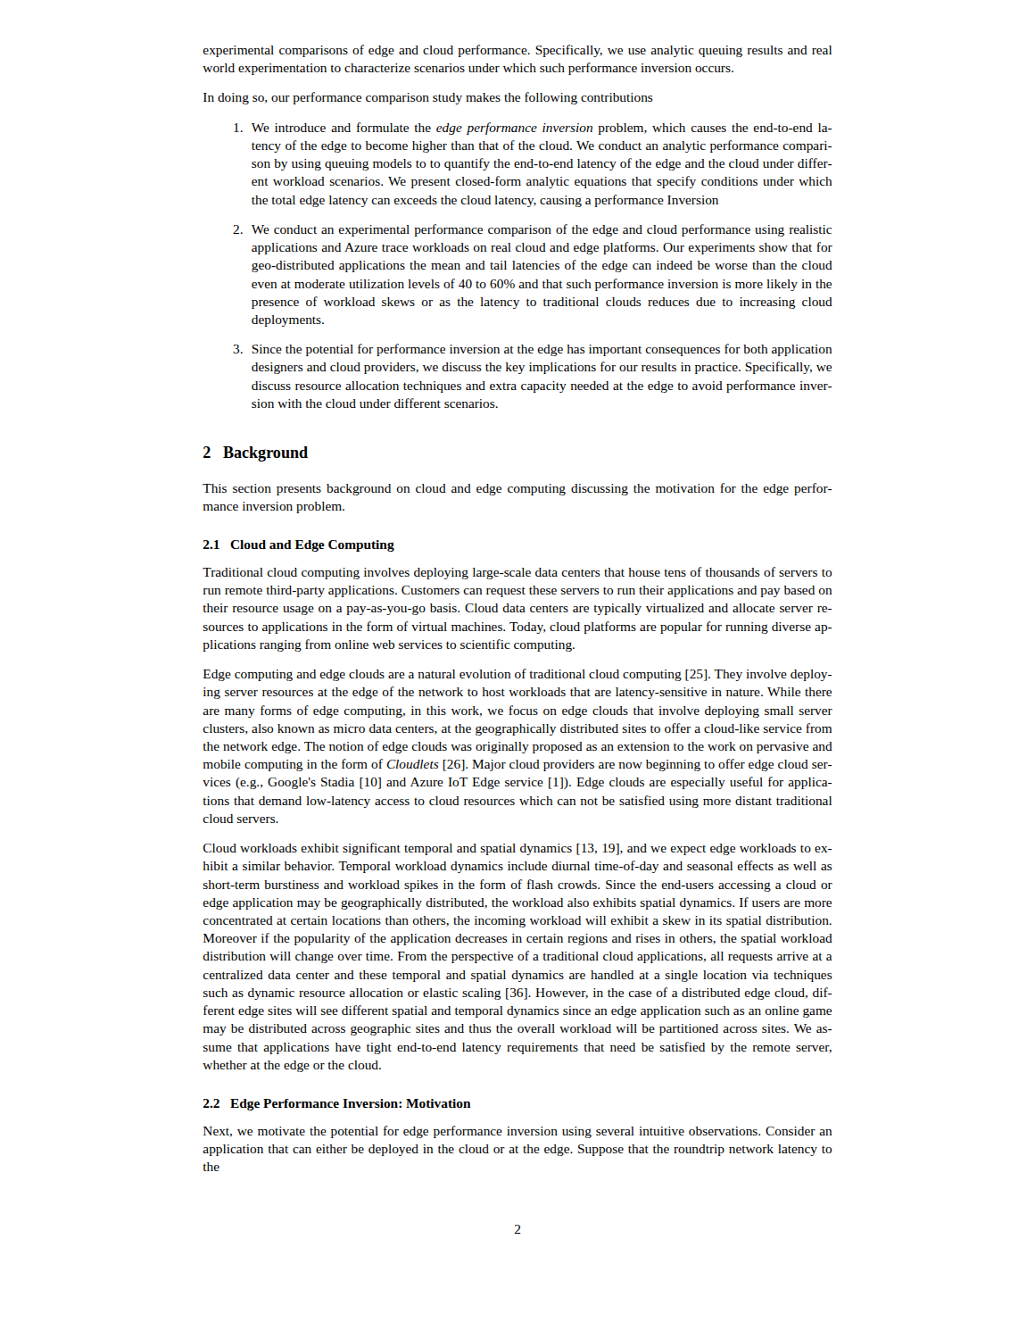experimental comparisons of edge and cloud performance. Specifically, we use analytic queuing results and real world experimentation to characterize scenarios under which such performance inversion occurs.
In doing so, our performance comparison study makes the following contributions
We introduce and formulate the edge performance inversion problem, which causes the end-to-end latency of the edge to become higher than that of the cloud. We conduct an analytic performance comparison by using queuing models to to quantify the end-to-end latency of the edge and the cloud under different workload scenarios. We present closed-form analytic equations that specify conditions under which the total edge latency can exceeds the cloud latency, causing a performance Inversion
We conduct an experimental performance comparison of the edge and cloud performance using realistic applications and Azure trace workloads on real cloud and edge platforms. Our experiments show that for geo-distributed applications the mean and tail latencies of the edge can indeed be worse than the cloud even at moderate utilization levels of 40 to 60% and that such performance inversion is more likely in the presence of workload skews or as the latency to traditional clouds reduces due to increasing cloud deployments.
Since the potential for performance inversion at the edge has important consequences for both application designers and cloud providers, we discuss the key implications for our results in practice. Specifically, we discuss resource allocation techniques and extra capacity needed at the edge to avoid performance inversion with the cloud under different scenarios.
2 Background
This section presents background on cloud and edge computing discussing the motivation for the edge performance inversion problem.
2.1 Cloud and Edge Computing
Traditional cloud computing involves deploying large-scale data centers that house tens of thousands of servers to run remote third-party applications. Customers can request these servers to run their applications and pay based on their resource usage on a pay-as-you-go basis. Cloud data centers are typically virtualized and allocate server resources to applications in the form of virtual machines. Today, cloud platforms are popular for running diverse applications ranging from online web services to scientific computing.
Edge computing and edge clouds are a natural evolution of traditional cloud computing [25]. They involve deploying server resources at the edge of the network to host workloads that are latency-sensitive in nature. While there are many forms of edge computing, in this work, we focus on edge clouds that involve deploying small server clusters, also known as micro data centers, at the geographically distributed sites to offer a cloud-like service from the network edge. The notion of edge clouds was originally proposed as an extension to the work on pervasive and mobile computing in the form of Cloudlets [26]. Major cloud providers are now beginning to offer edge cloud services (e.g., Google's Stadia [10] and Azure IoT Edge service [1]). Edge clouds are especially useful for applications that demand low-latency access to cloud resources which can not be satisfied using more distant traditional cloud servers.
Cloud workloads exhibit significant temporal and spatial dynamics [13, 19], and we expect edge workloads to exhibit a similar behavior. Temporal workload dynamics include diurnal time-of-day and seasonal effects as well as short-term burstiness and workload spikes in the form of flash crowds. Since the end-users accessing a cloud or edge application may be geographically distributed, the workload also exhibits spatial dynamics. If users are more concentrated at certain locations than others, the incoming workload will exhibit a skew in its spatial distribution. Moreover if the popularity of the application decreases in certain regions and rises in others, the spatial workload distribution will change over time. From the perspective of a traditional cloud applications, all requests arrive at a centralized data center and these temporal and spatial dynamics are handled at a single location via techniques such as dynamic resource allocation or elastic scaling [36]. However, in the case of a distributed edge cloud, different edge sites will see different spatial and temporal dynamics since an edge application such as an online game may be distributed across geographic sites and thus the overall workload will be partitioned across sites. We assume that applications have tight end-to-end latency requirements that need be satisfied by the remote server, whether at the edge or the cloud.
2.2 Edge Performance Inversion: Motivation
Next, we motivate the potential for edge performance inversion using several intuitive observations. Consider an application that can either be deployed in the cloud or at the edge. Suppose that the roundtrip network latency to the
2